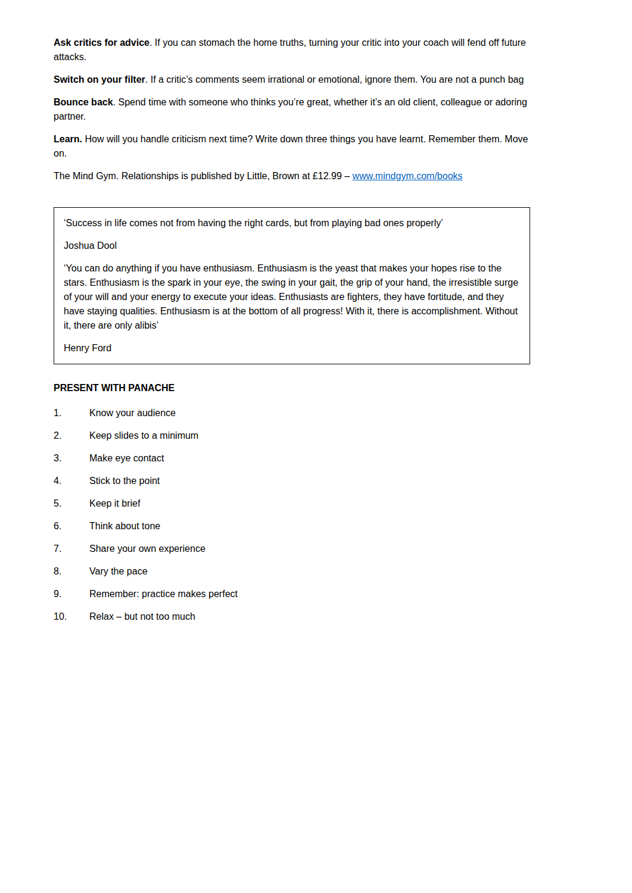Ask critics for advice. If you can stomach the home truths, turning your critic into your coach will fend off future attacks.
Switch on your filter. If a critic’s comments seem irrational or emotional, ignore them. You are not a punch bag
Bounce back. Spend time with someone who thinks you’re great, whether it’s an old client, colleague or adoring partner.
Learn. How will you handle criticism next time? Write down three things you have learnt. Remember them. Move on.
The Mind Gym. Relationships is published by Little, Brown at £12.99 – www.mindgym.com/books
‘Success in life comes not from having the right cards, but from playing bad ones properly’
Joshua Dool
‘You can do anything if you have enthusiasm. Enthusiasm is the yeast that makes your hopes rise to the stars. Enthusiasm is the spark in your eye, the swing in your gait, the grip of your hand, the irresistible surge of your will and your energy to execute your ideas. Enthusiasts are fighters, they have fortitude, and they have staying qualities. Enthusiasm is at the bottom of all progress! With it, there is accomplishment. Without it, there are only alibis’
Henry Ford
Present with Panache
Know your audience
Keep slides to a minimum
Make eye contact
Stick to the point
Keep it brief
Think about tone
Share your own experience
Vary the pace
Remember: practice makes perfect
Relax – but not too much